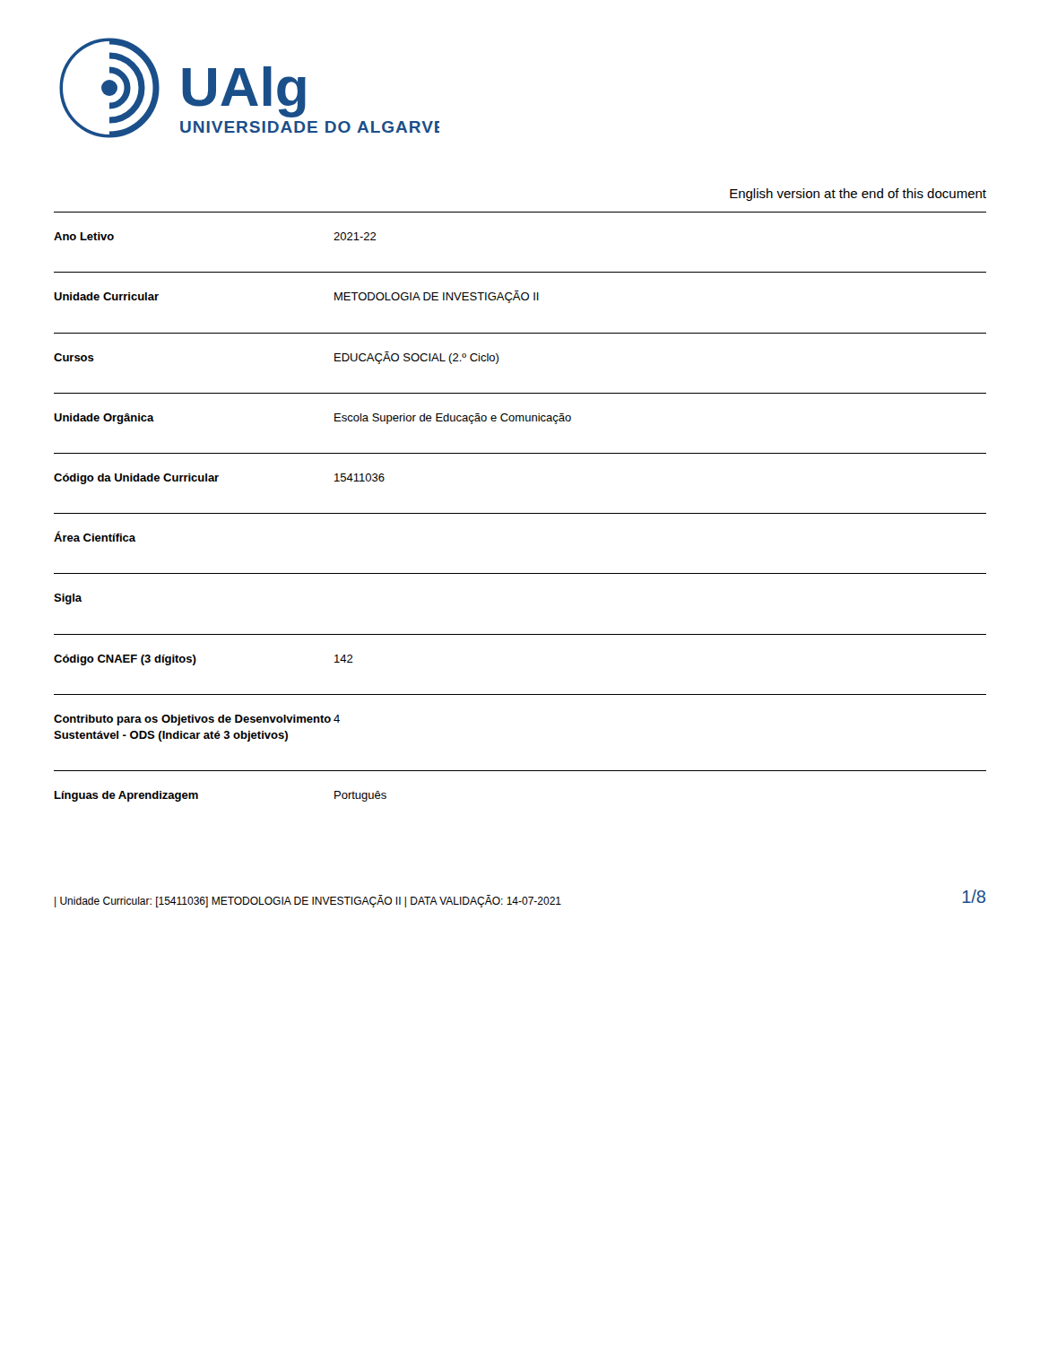UAlg UNIVERSIDADE DO ALGARVE
English version at the end of this document
| Ano Letivo | 2021-22 |
| Unidade Curricular | METODOLOGIA DE INVESTIGAÇÃO II |
| Cursos | EDUCAÇÃO SOCIAL (2.º Ciclo) |
| Unidade Orgânica | Escola Superior de Educação e Comunicação |
| Código da Unidade Curricular | 15411036 |
| Área Científica | |
| Sigla | |
| Código CNAEF (3 dígitos) | 142 |
| Contributo para os Objetivos de Desenvolvimento Sustentável - ODS (Indicar até 3 objetivos) | 4 |
| Línguas de Aprendizagem | Português |
| Unidade Curricular: [15411036] METODOLOGIA DE INVESTIGAÇÃO II | DATA VALIDAÇÃO: 14-07-2021
1/8